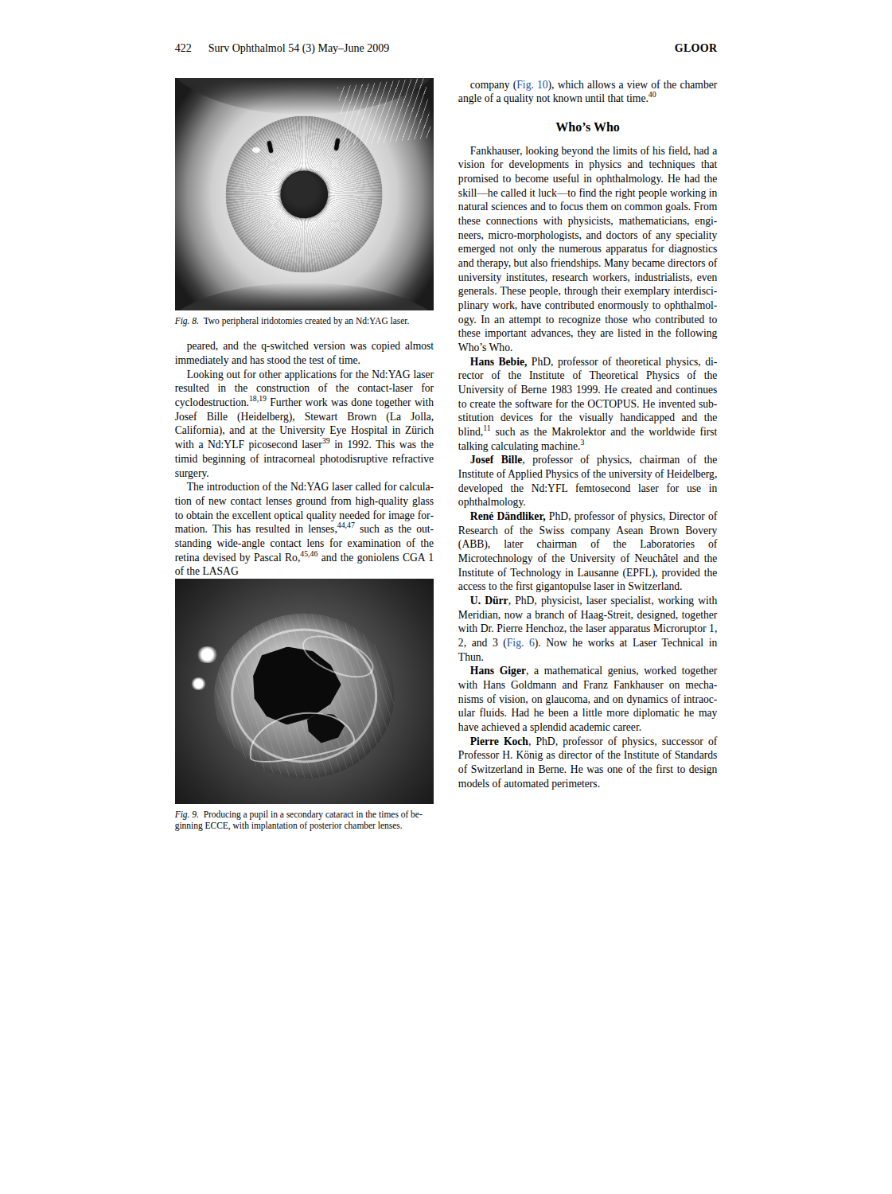422 Surv Ophthalmol 54 (3) May–June 2009 GLOOR
Fig. 8. Two peripheral iridotomies created by an Nd:YAG laser.
peared, and the q-switched version was copied almost immediately and has stood the test of time.
Looking out for other applications for the Nd:YAG laser resulted in the construction of the contact-laser for cyclodestruction.18,19 Further work was done together with Josef Bille (Heidelberg), Stewart Brown (La Jolla, California), and at the University Eye Hospital in Zürich with a Nd:YLF picosecond laser39 in 1992. This was the timid beginning of intracorneal photodisruptive refractive surgery.
The introduction of the Nd:YAG laser called for calculation of new contact lenses ground from high-quality glass to obtain the excellent optical quality needed for image formation. This has resulted in lenses,44,47 such as the outstanding wide-angle contact lens for examination of the retina devised by Pascal Ro,45,46 and the goniolens CGA 1 of the LASAG
Fig. 9. Producing a pupil in a secondary cataract in the times of beginning ECCE, with implantation of posterior chamber lenses.
company (Fig. 10), which allows a view of the chamber angle of a quality not known until that time.40
Who’s Who
Fankhauser, looking beyond the limits of his field, had a vision for developments in physics and techniques that promised to become useful in ophthalmology. He had the skill—he called it luck—to find the right people working in natural sciences and to focus them on common goals. From these connections with physicists, mathematicians, engineers, micro-morphologists, and doctors of any speciality emerged not only the numerous apparatus for diagnostics and therapy, but also friendships. Many became directors of university institutes, research workers, industrialists, even generals. These people, through their exemplary interdisciplinary work, have contributed enormously to ophthalmology. In an attempt to recognize those who contributed to these important advances, they are listed in the following Who’s Who.
Hans Bebie, PhD, professor of theoretical physics, director of the Institute of Theoretical Physics of the University of Berne 1983 1999. He created and continues to create the software for the OCTOPUS. He invented substitution devices for the visually handicapped and the blind,11 such as the Makrolektor and the worldwide first talking calculating machine.3
Josef Bille, professor of physics, chairman of the Institute of Applied Physics of the university of Heidelberg, developed the Nd:YFL femtosecond laser for use in ophthalmology.
René Dändliker, PhD, professor of physics, Director of Research of the Swiss company Asean Brown Bovery (ABB), later chairman of the Laboratories of Microtechnology of the University of Neuchâtel and the Institute of Technology in Lausanne (EPFL), provided the access to the first gigantopulse laser in Switzerland.
U. Dürr, PhD, physicist, laser specialist, working with Meridian, now a branch of Haag-Streit, designed, together with Dr. Pierre Henchoz, the laser apparatus Microruptor 1, 2, and 3 (Fig. 6). Now he works at Laser Technical in Thun.
Hans Giger, a mathematical genius, worked together with Hans Goldmann and Franz Fankhauser on mechanisms of vision, on glaucoma, and on dynamics of intraocular fluids. Had he been a little more diplomatic he may have achieved a splendid academic career.
Pierre Koch, PhD, professor of physics, successor of Professor H. König as director of the Institute of Standards of Switzerland in Berne. He was one of the first to design models of automated perimeters.